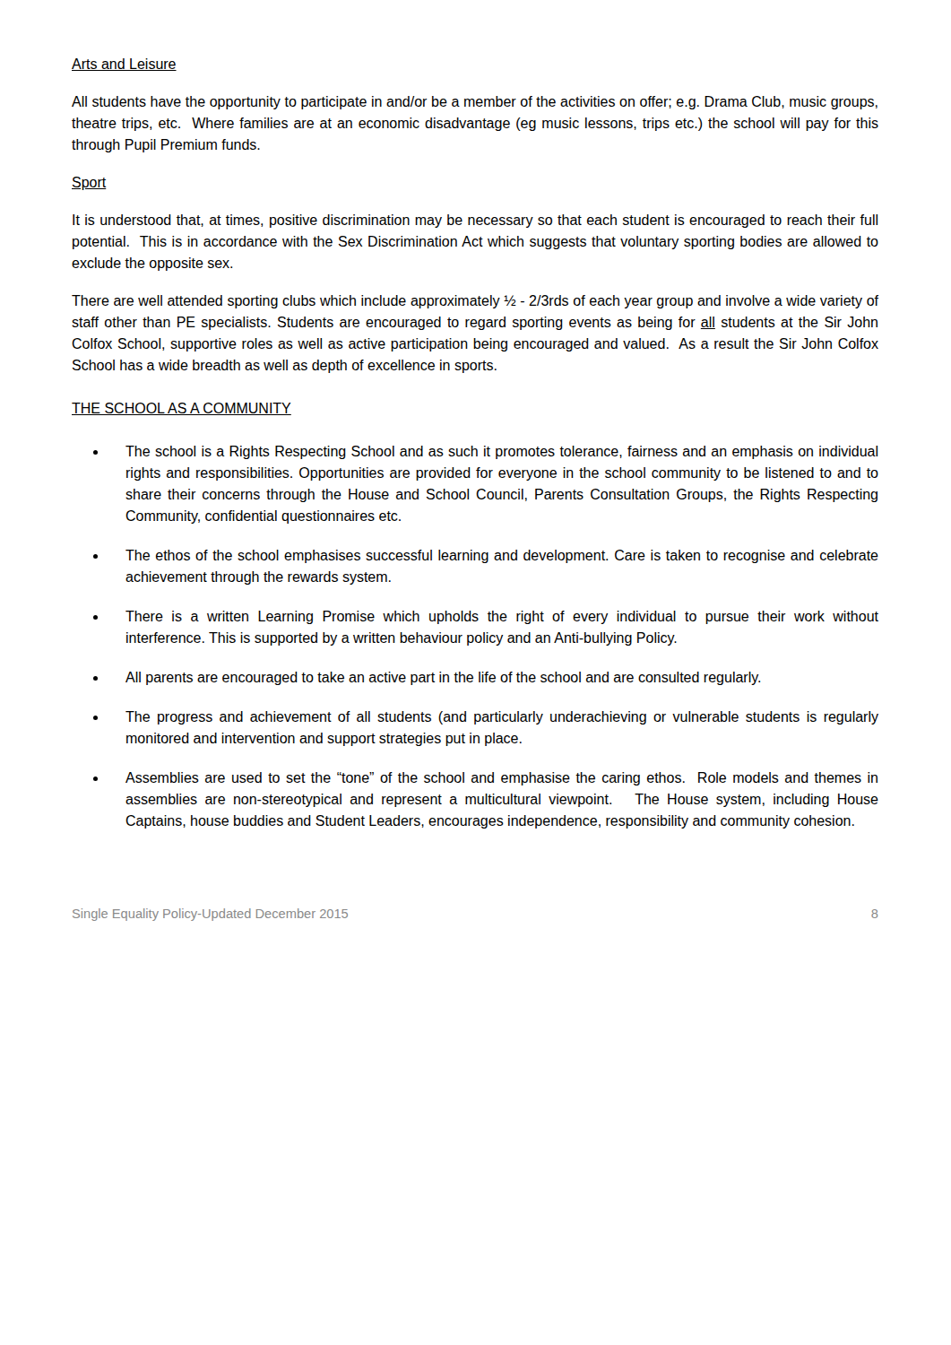Arts and Leisure
All students have the opportunity to participate in and/or be a member of the activities on offer; e.g. Drama Club, music groups, theatre trips, etc. Where families are at an economic disadvantage (eg music lessons, trips etc.) the school will pay for this through Pupil Premium funds.
Sport
It is understood that, at times, positive discrimination may be necessary so that each student is encouraged to reach their full potential. This is in accordance with the Sex Discrimination Act which suggests that voluntary sporting bodies are allowed to exclude the opposite sex.
There are well attended sporting clubs which include approximately ½ - 2/3rds of each year group and involve a wide variety of staff other than PE specialists. Students are encouraged to regard sporting events as being for all students at the Sir John Colfox School, supportive roles as well as active participation being encouraged and valued. As a result the Sir John Colfox School has a wide breadth as well as depth of excellence in sports.
THE SCHOOL AS A COMMUNITY
The school is a Rights Respecting School and as such it promotes tolerance, fairness and an emphasis on individual rights and responsibilities. Opportunities are provided for everyone in the school community to be listened to and to share their concerns through the House and School Council, Parents Consultation Groups, the Rights Respecting Community, confidential questionnaires etc.
The ethos of the school emphasises successful learning and development. Care is taken to recognise and celebrate achievement through the rewards system.
There is a written Learning Promise which upholds the right of every individual to pursue their work without interference. This is supported by a written behaviour policy and an Anti-bullying Policy.
All parents are encouraged to take an active part in the life of the school and are consulted regularly.
The progress and achievement of all students (and particularly underachieving or vulnerable students is regularly monitored and intervention and support strategies put in place.
Assemblies are used to set the “tone” of the school and emphasise the caring ethos. Role models and themes in assemblies are non-stereotypical and represent a multicultural viewpoint. The House system, including House Captains, house buddies and Student Leaders, encourages independence, responsibility and community cohesion.
Single Equality Policy-Updated December 2015 8